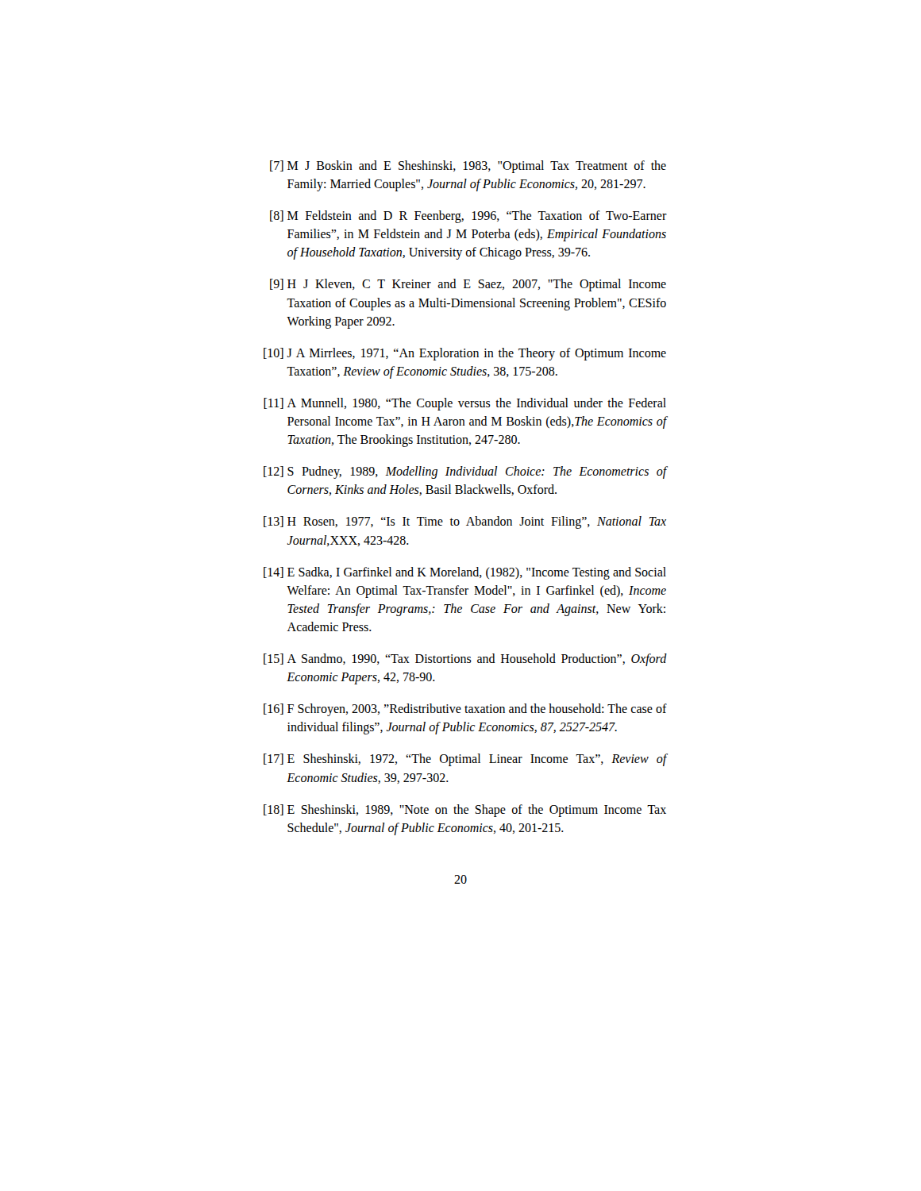[7] M J Boskin and E Sheshinski, 1983, "Optimal Tax Treatment of the Family: Married Couples", Journal of Public Economics, 20, 281-297.
[8] M Feldstein and D R Feenberg, 1996, “The Taxation of Two-Earner Families”, in M Feldstein and J M Poterba (eds), Empirical Foundations of Household Taxation, University of Chicago Press, 39-76.
[9] H J Kleven, C T Kreiner and E Saez, 2007, "The Optimal Income Taxation of Couples as a Multi-Dimensional Screening Problem", CESifo Working Paper 2092.
[10] J A Mirrlees, 1971, “An Exploration in the Theory of Optimum Income Taxation”, Review of Economic Studies, 38, 175-208.
[11] A Munnell, 1980, “The Couple versus the Individual under the Federal Personal Income Tax”, in H Aaron and M Boskin (eds),The Economics of Taxation, The Brookings Institution, 247-280.
[12] S Pudney, 1989, Modelling Individual Choice: The Econometrics of Corners, Kinks and Holes, Basil Blackwells, Oxford.
[13] H Rosen, 1977, “Is It Time to Abandon Joint Filing”, National Tax Journal, XXX, 423-428.
[14] E Sadka, I Garfinkel and K Moreland, (1982), "Income Testing and Social Welfare: An Optimal Tax-Transfer Model", in I Garfinkel (ed), Income Tested Transfer Programs,: The Case For and Against, New York: Academic Press.
[15] A Sandmo, 1990, “Tax Distortions and Household Production”, Oxford Economic Papers, 42, 78-90.
[16] F Schroyen, 2003, ”Redistributive taxation and the household: The case of individual filings”, Journal of Public Economics, 87, 2527-2547.
[17] E Sheshinski, 1972, “The Optimal Linear Income Tax”, Review of Economic Studies, 39, 297-302.
[18] E Sheshinski, 1989, "Note on the Shape of the Optimum Income Tax Schedule", Journal of Public Economics, 40, 201-215.
20